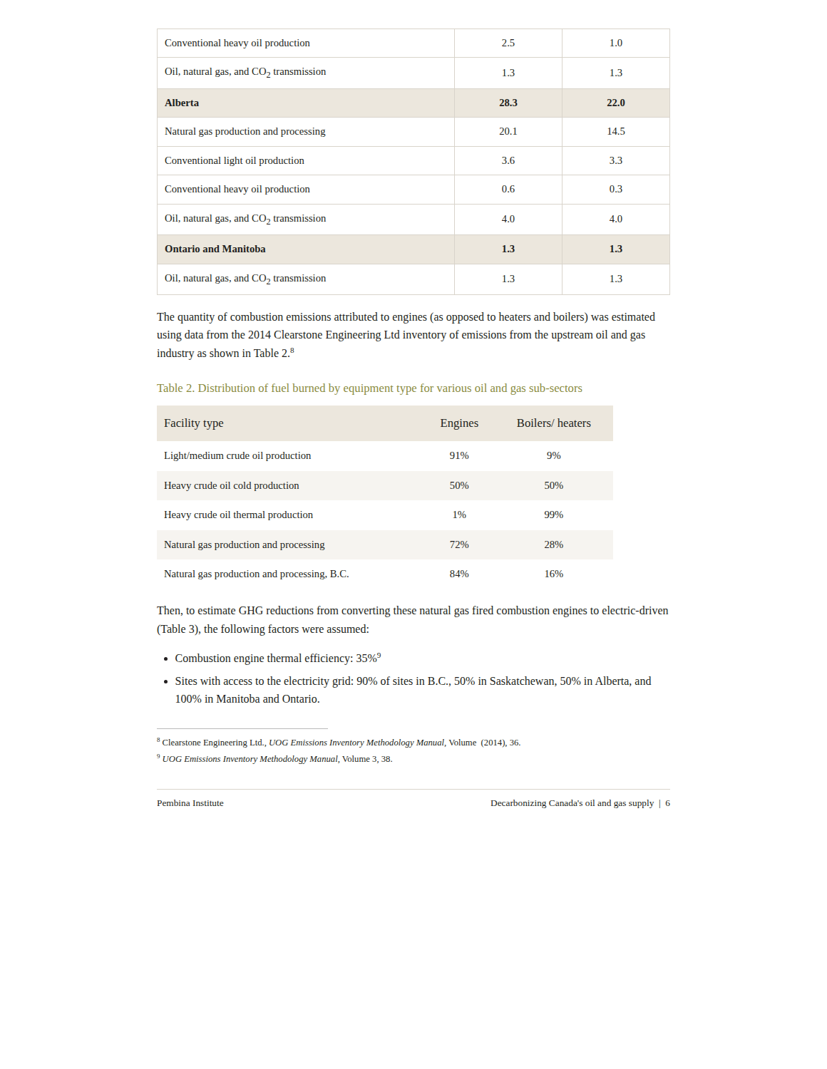| Conventional heavy oil production | 2.5 | 1.0 |
| Oil, natural gas, and CO 2 transmission | 1.3 | 1.3 |
| Alberta | 28.3 | 22.0 |
| Natural gas production and processing | 20.1 | 14.5 |
| Conventional light oil production | 3.6 | 3.3 |
| Conventional heavy oil production | 0.6 | 0.3 |
| Oil, natural gas, and CO 2 transmission | 4.0 | 4.0 |
| Ontario and Manitoba | 1.3 | 1.3 |
| Oil, natural gas, and CO 2 transmission | 1.3 | 1.3 |
The quantity of combustion emissions attributed to engines (as opposed to heaters and boilers) was estimated using data from the 2014 Clearstone Engineering Ltd inventory of emissions from the upstream oil and gas industry as shown in Table 2.8
Table 2. Distribution of fuel burned by equipment type for various oil and gas sub-sectors
| Facility type | Engines | Boilers/ heaters |
| --- | --- | --- |
| Light/medium crude oil production | 91% | 9% |
| Heavy crude oil cold production | 50% | 50% |
| Heavy crude oil thermal production | 1% | 99% |
| Natural gas production and processing | 72% | 28% |
| Natural gas production and processing, B.C. | 84% | 16% |
Then, to estimate GHG reductions from converting these natural gas fired combustion engines to electric-driven (Table 3), the following factors were assumed:
Combustion engine thermal efficiency: 35%9
Sites with access to the electricity grid: 90% of sites in B.C., 50% in Saskatchewan, 50% in Alberta, and 100% in Manitoba and Ontario.
8 Clearstone Engineering Ltd., UOG Emissions Inventory Methodology Manual, Volume (2014), 36.
9 UOG Emissions Inventory Methodology Manual, Volume 3, 38.
Pembina Institute Decarbonizing Canada's oil and gas supply | 6